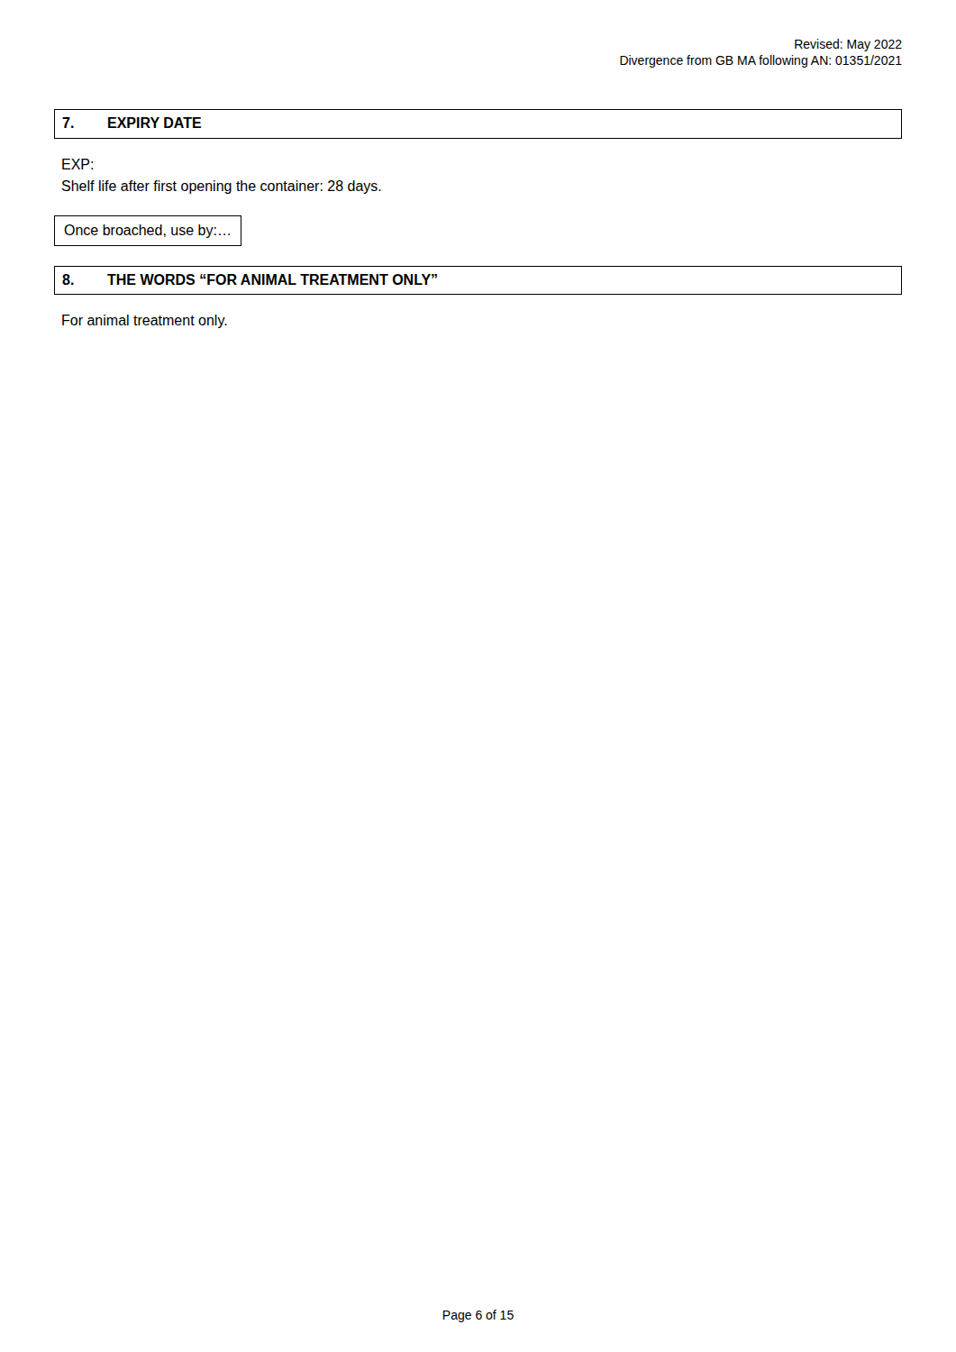Revised: May 2022
Divergence from GB MA following AN: 01351/2021
7. EXPIRY DATE
EXP:
Shelf life after first opening the container: 28 days.
Once broached, use by:…
8. THE WORDS “FOR ANIMAL TREATMENT ONLY”
For animal treatment only.
Page 6 of 15